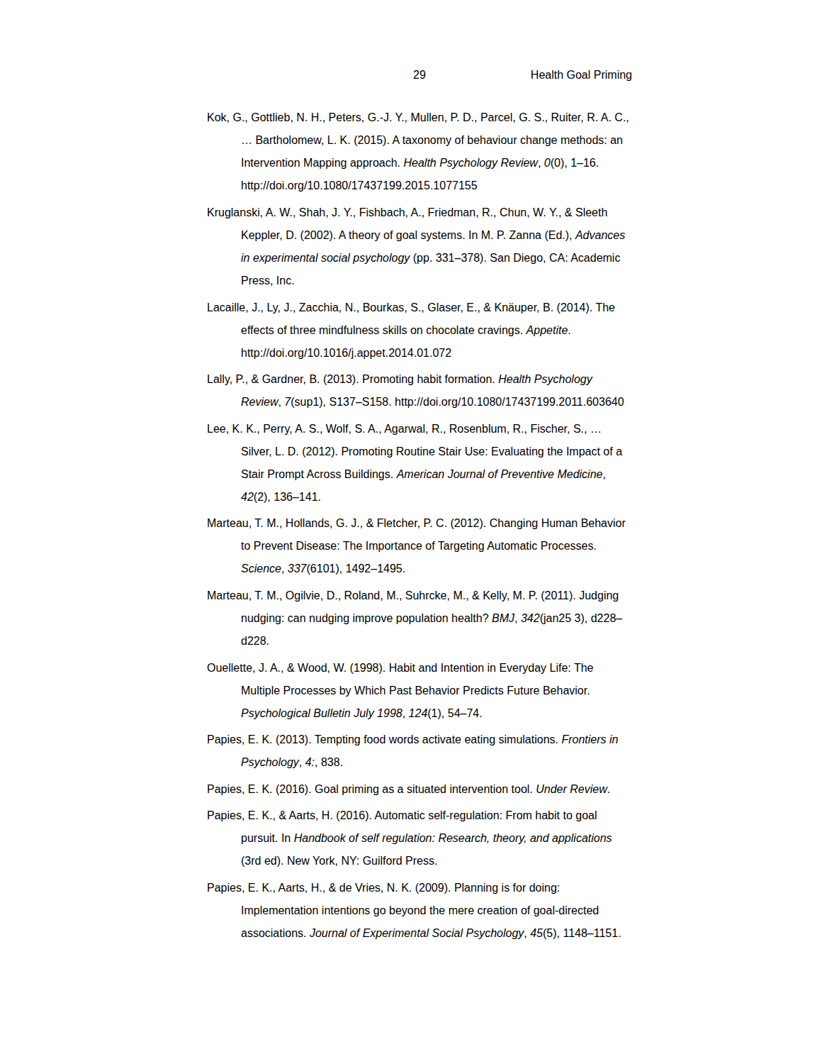29 Health Goal Priming
Kok, G., Gottlieb, N. H., Peters, G.-J. Y., Mullen, P. D., Parcel, G. S., Ruiter, R. A. C., … Bartholomew, L. K. (2015). A taxonomy of behaviour change methods: an Intervention Mapping approach. Health Psychology Review, 0(0), 1–16. http://doi.org/10.1080/17437199.2015.1077155
Kruglanski, A. W., Shah, J. Y., Fishbach, A., Friedman, R., Chun, W. Y., & Sleeth Keppler, D. (2002). A theory of goal systems. In M. P. Zanna (Ed.), Advances in experimental social psychology (pp. 331–378). San Diego, CA: Academic Press, Inc.
Lacaille, J., Ly, J., Zacchia, N., Bourkas, S., Glaser, E., & Knäuper, B. (2014). The effects of three mindfulness skills on chocolate cravings. Appetite. http://doi.org/10.1016/j.appet.2014.01.072
Lally, P., & Gardner, B. (2013). Promoting habit formation. Health Psychology Review, 7(sup1), S137–S158. http://doi.org/10.1080/17437199.2011.603640
Lee, K. K., Perry, A. S., Wolf, S. A., Agarwal, R., Rosenblum, R., Fischer, S., … Silver, L. D. (2012). Promoting Routine Stair Use: Evaluating the Impact of a Stair Prompt Across Buildings. American Journal of Preventive Medicine, 42(2), 136–141.
Marteau, T. M., Hollands, G. J., & Fletcher, P. C. (2012). Changing Human Behavior to Prevent Disease: The Importance of Targeting Automatic Processes. Science, 337(6101), 1492–1495.
Marteau, T. M., Ogilvie, D., Roland, M., Suhrcke, M., & Kelly, M. P. (2011). Judging nudging: can nudging improve population health? BMJ, 342(jan25 3), d228–d228.
Ouellette, J. A., & Wood, W. (1998). Habit and Intention in Everyday Life: The Multiple Processes by Which Past Behavior Predicts Future Behavior. Psychological Bulletin July 1998, 124(1), 54–74.
Papies, E. K. (2013). Tempting food words activate eating simulations. Frontiers in Psychology, 4:, 838.
Papies, E. K. (2016). Goal priming as a situated intervention tool. Under Review.
Papies, E. K., & Aarts, H. (2016). Automatic self-regulation: From habit to goal pursuit. In Handbook of self regulation: Research, theory, and applications (3rd ed). New York, NY: Guilford Press.
Papies, E. K., Aarts, H., & de Vries, N. K. (2009). Planning is for doing: Implementation intentions go beyond the mere creation of goal-directed associations. Journal of Experimental Social Psychology, 45(5), 1148–1151.